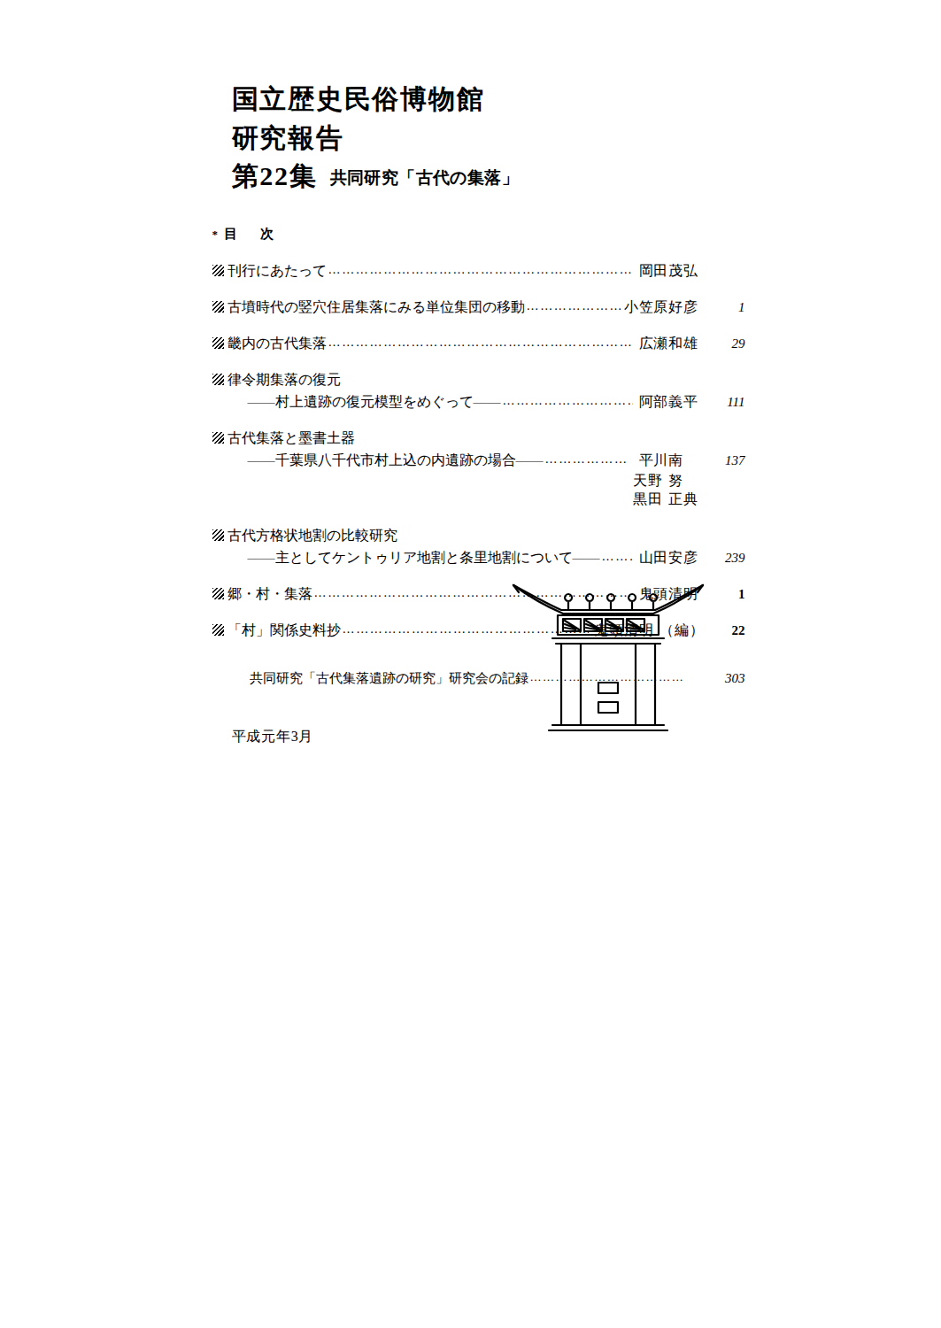国立歴史民俗博物館
研究報告
第22集共同研究「古代の集落」
*目　次
刊行にあたって …………………………………………………………… 岡田 茂弘
古墳時代の竪穴住居集落にみる単位集団の移動 ………………… 小笠原 好彦 1
畿内の古代集落 ………………………………………………………… 広瀬 和雄 29
律令期集落の復元
——村上遺跡の復元模型をめぐって—— ………………………… 阿部 義平 111
古代集落と墨書土器
——千葉県八千代市村上込の内遺跡の場合—— ……………… 平川 南 137
天野 努
黒田 正典
古代方格状地割の比較研究
——主としてケントゥリア地割と条里地割について—— ……… 山田 安彦 239
郷・村・集落 ……………………………………………………………… 鬼頭 清明 1
「村」関係史料抄 ………………………………………………… 鬼頭 清明（編） 22
共同研究「古代集落遺跡の研究」研究会の記録 ……………………………… 303
平成元年3月